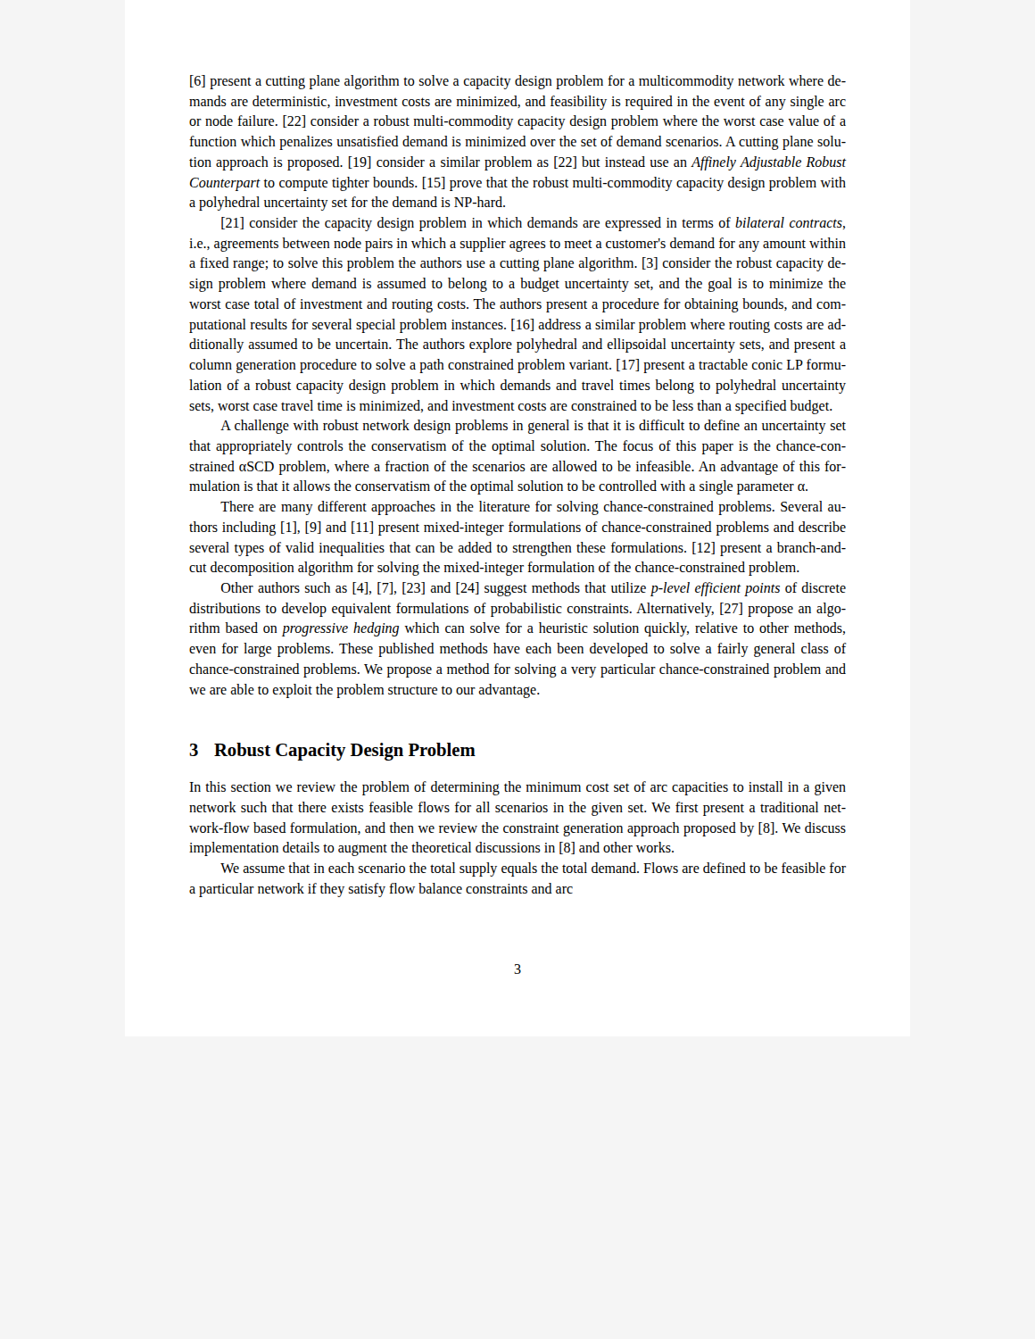[6] present a cutting plane algorithm to solve a capacity design problem for a multicommodity network where demands are deterministic, investment costs are minimized, and feasibility is required in the event of any single arc or node failure. [22] consider a robust multi-commodity capacity design problem where the worst case value of a function which penalizes unsatisfied demand is minimized over the set of demand scenarios. A cutting plane solution approach is proposed. [19] consider a similar problem as [22] but instead use an Affinely Adjustable Robust Counterpart to compute tighter bounds. [15] prove that the robust multi-commodity capacity design problem with a polyhedral uncertainty set for the demand is NP-hard.
[21] consider the capacity design problem in which demands are expressed in terms of bilateral contracts, i.e., agreements between node pairs in which a supplier agrees to meet a customer's demand for any amount within a fixed range; to solve this problem the authors use a cutting plane algorithm. [3] consider the robust capacity design problem where demand is assumed to belong to a budget uncertainty set, and the goal is to minimize the worst case total of investment and routing costs. The authors present a procedure for obtaining bounds, and computational results for several special problem instances. [16] address a similar problem where routing costs are additionally assumed to be uncertain. The authors explore polyhedral and ellipsoidal uncertainty sets, and present a column generation procedure to solve a path constrained problem variant. [17] present a tractable conic LP formulation of a robust capacity design problem in which demands and travel times belong to polyhedral uncertainty sets, worst case travel time is minimized, and investment costs are constrained to be less than a specified budget.
A challenge with robust network design problems in general is that it is difficult to define an uncertainty set that appropriately controls the conservatism of the optimal solution. The focus of this paper is the chance-constrained αSCD problem, where a fraction of the scenarios are allowed to be infeasible. An advantage of this formulation is that it allows the conservatism of the optimal solution to be controlled with a single parameter α.
There are many different approaches in the literature for solving chance-constrained problems. Several authors including [1], [9] and [11] present mixed-integer formulations of chance-constrained problems and describe several types of valid inequalities that can be added to strengthen these formulations. [12] present a branch-and-cut decomposition algorithm for solving the mixed-integer formulation of the chance-constrained problem.
Other authors such as [4], [7], [23] and [24] suggest methods that utilize p-level efficient points of discrete distributions to develop equivalent formulations of probabilistic constraints. Alternatively, [27] propose an algorithm based on progressive hedging which can solve for a heuristic solution quickly, relative to other methods, even for large problems. These published methods have each been developed to solve a fairly general class of chance-constrained problems. We propose a method for solving a very particular chance-constrained problem and we are able to exploit the problem structure to our advantage.
3 Robust Capacity Design Problem
In this section we review the problem of determining the minimum cost set of arc capacities to install in a given network such that there exists feasible flows for all scenarios in the given set. We first present a traditional network-flow based formulation, and then we review the constraint generation approach proposed by [8]. We discuss implementation details to augment the theoretical discussions in [8] and other works.
We assume that in each scenario the total supply equals the total demand. Flows are defined to be feasible for a particular network if they satisfy flow balance constraints and arc
3